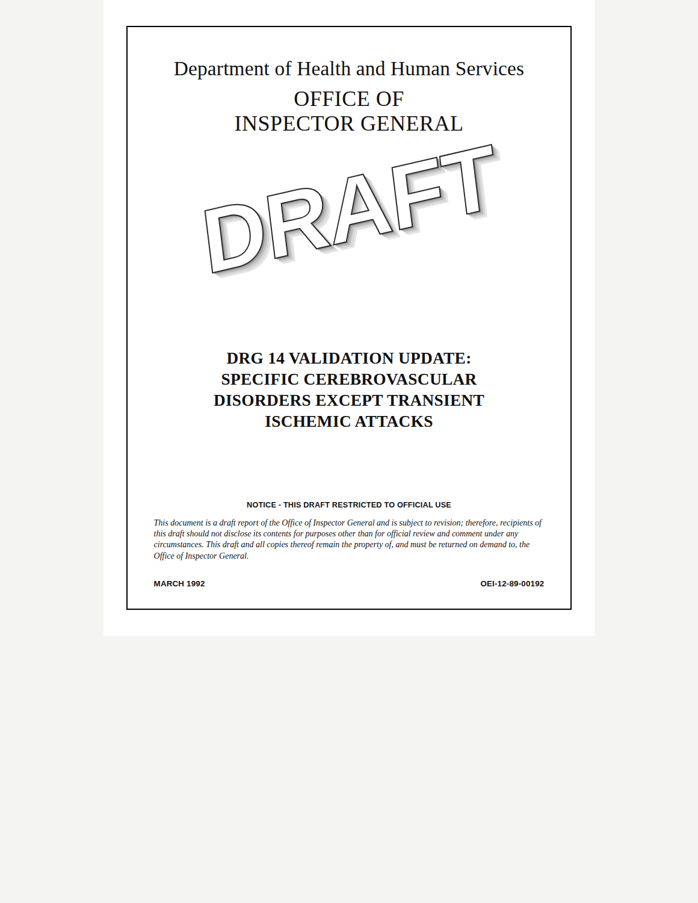Department of Health and Human Services
OFFICE OF
INSPECTOR GENERAL
DRAFT
DRG 14 VALIDATION UPDATE:
SPECIFIC CEREBROVASCULAR
DISORDERS EXCEPT TRANSIENT
ISCHEMIC ATTACKS
NOTICE - THIS DRAFT RESTRICTED TO OFFICIAL USE
This document is a draft report of the Office of Inspector General and is subject to revision; therefore, recipients of this draft should not disclose its contents for purposes other than for official review and comment under any circumstances. This draft and all copies thereof remain the property of, and must be returned on demand to, the Office of Inspector General.
MARCH 1992 OEI-12-89-00192